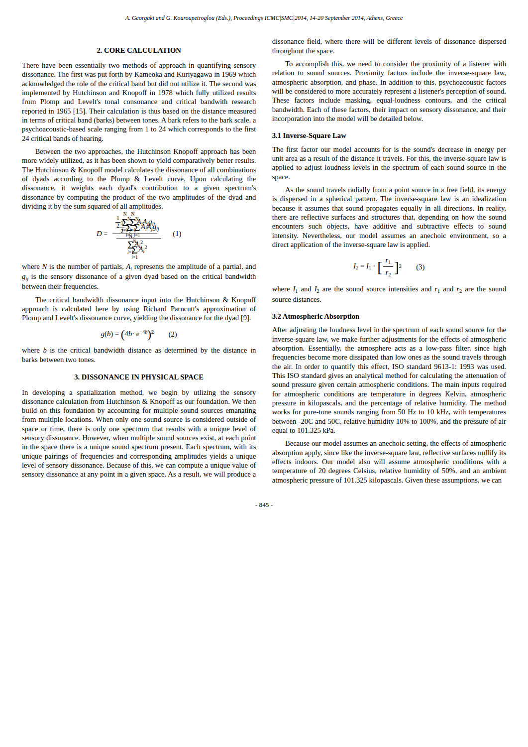A. Georgaki and G. Kouroupetroglou (Eds.), Proceedings ICMC|SMC|2014, 14-20 September 2014, Athens, Greece
2. CORE CALCULATION
There have been essentially two methods of approach in quantifying sensory dissonance. The first was put forth by Kameoka and Kuriyagawa in 1969 which acknowledged the role of the critical band but did not utilize it. The second was implemented by Hutchinson and Knopoff in 1978 which fully utilized results from Plomp and Levelt's tonal consonance and critical bandwith research reported in 1965 [15]. Their calculation is thus based on the distance measured in terms of critical band (barks) between tones. A bark refers to the bark scale, a psychoacoustic-based scale ranging from 1 to 24 which corresponds to the first 24 critical bands of hearing.
Between the two approaches, the Hutchinson Knopoff approach has been more widely utilized, as it has been shown to yield comparatively better results. The Hutchinson & Knopoff model calculates the dissonance of all combinations of dyads according to the Plomp & Levelt curve. Upon calculating the dissonance, it weights each dyad's contribution to a given spectrum's dissonance by computing the product of the two amplitudes of the dyad and dividing it by the sum squared of all amplitudes.
12 NΣi=1 NΣj=1 AiAjgij NΣi=1 Ai2
D =
D = 12 NΣi=1 NΣj=1 AiAjgij NΣi=1 Ai2 (1)
where N is the number of partials, Ai represents the amplitude of a partial, and gij is the sensory dissonance of a given dyad based on the critical bandwidth between their frequencies.
The critical bandwidth dissonance input into the Hutchinson & Knopoff approach is calculated here by using Richard Parncutt's approximation of Plomp and Levelt's dissonance curve, yielding the dissonance for the dyad [9].
g(b) = (4b· e−4b)2 (2)
where b is the critical bandwidth distance as determined by the distance in barks between two tones.
3. DISSONANCE IN PHYSICAL SPACE
In developing a spatialization method, we begin by utlizing the sensory dissonance calculation from Hutchinson & Knopoff as our foundation. We then build on this foundation by accounting for multiple sound sources emanating from multiple locations. When only one sound source is considered outside of space or time, there is only one spectrum that results with a unique level of sensory dissonance. However, when multiple sound sources exist, at each point in the space there is a unique sound spectrum present. Each spectrum, with its unique pairings of frequencies and corresponding amplitudes yields a unique level of sensory dissonance. Because of this, we can compute a unique value of sensory dissonance at any point in a given space. As a result, we will produce a dissonance field, where there will be different levels of dissonance dispersed throughout the space.
To accomplish this, we need to consider the proximity of a listener with relation to sound sources. Proximity factors include the inverse-square law, atmospheric absorption, and phase. In addition to this, psychoacoustic factors will be considered to more accurately represent a listener's perception of sound. These factors include masking, equal-loudness contours, and the critical bandwidth. Each of these factors, their impact on sensory dissonance, and their incorporation into the model will be detailed below.
3.1 Inverse-Square Law
The first factor our model accounts for is the sound's decrease in energy per unit area as a result of the distance it travels. For this, the inverse-square law is applied to adjust loudness levels in the spectrum of each sound source in the space.
As the sound travels radially from a point source in a free field, its energy is dispersed in a spherical pattern. The inverse-square law is an idealization because it assumes that sound propagates equally in all directions. In reality, there are reflective surfaces and structures that, depending on how the sound encounters such objects, have additive and subtractive effects to sound intensity. Nevertheless, our model assumes an anechoic environment, so a direct application of the inverse-square law is applied.
I2 = I1 · [ r1 r2 ]2 (3)
where I1 and I2 are the sound source intensities and r1 and r2 are the sound source distances.
3.2 Atmospheric Absorption
After adjusting the loudness level in the spectrum of each sound source for the inverse-square law, we make further adjustments for the effects of atmospheric absorption. Essentially, the atmosphere acts as a low-pass filter, since high frequencies become more dissipated than low ones as the sound travels through the air. In order to quantify this effect, ISO standard 9613-1: 1993 was used. This ISO standard gives an analytical method for calculating the attenuation of sound pressure given certain atmospheric conditions. The main inputs required for atmospheric conditions are temperature in degrees Kelvin, atmospheric pressure in kilopascals, and the percentage of relative humidity. The method works for pure-tone sounds ranging from 50 Hz to 10 kHz, with temperatures between -20C and 50C, relative humidity 10% to 100%, and the pressure of air equal to 101.325 kPa.
Because our model assumes an anechoic setting, the effects of atmospheric absorption apply, since like the inverse-square law, reflective surfaces nullify its effects indoors. Our model also will assume atmospheric conditions with a temperature of 20 degrees Celsius, relative humidity of 50%, and an ambient atmospheric pressure of 101.325 kilopascals. Given these assumptions, we can
- 845 -